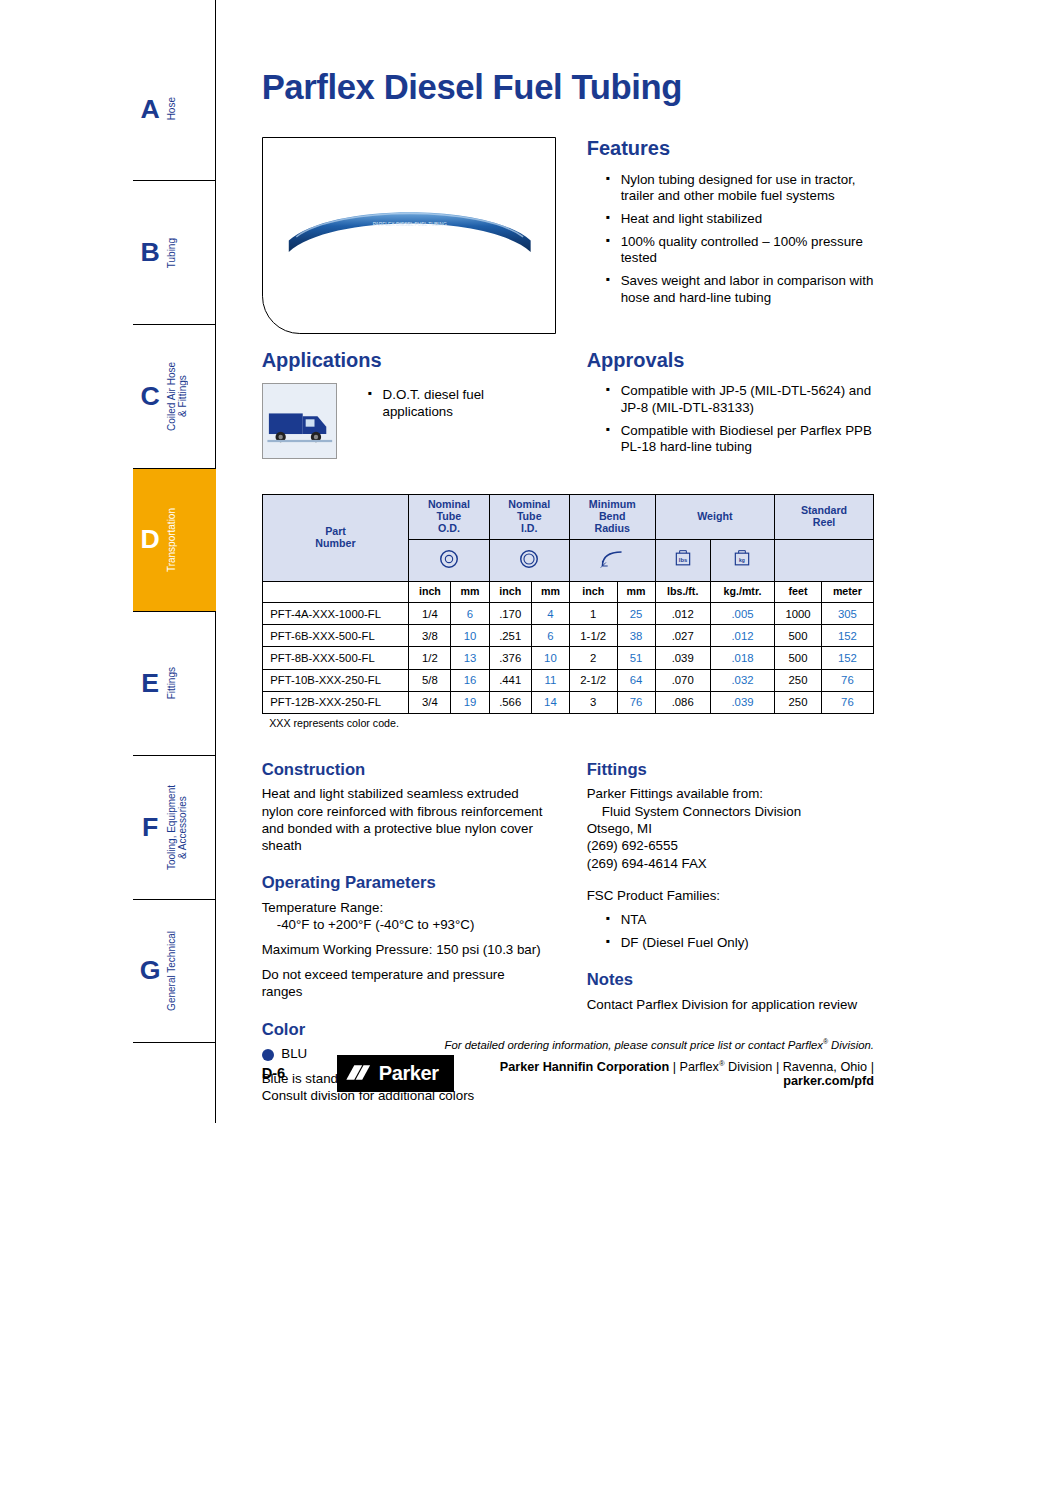AHose
BTubing
CCoiled Air Hose
& Fittings
DTransportation
EFittings
FTooling, Equipment
& Accessories
GGeneral Technical
Parflex Diesel Fuel Tubing
PARFLEX DIESEL FUEL TUBING
Features
Nylon tubing designed for use in tractor, trailer and other mobile fuel systems
Heat and light stabilized
100% quality controlled – 100% pressure tested
Saves weight and labor in comparison with hose and hard-line tubing
Applications
D.O.T. diesel fuel applications
Approvals
Compatible with JP-5 (MIL-DTL-5624) and JP-8 (MIL-DTL-83133)
Compatible with Biodiesel per Parflex PPB PL-18 hard-line tubing
| Part Number | Nominal Tube O.D. | Nominal Tube I.D. | Minimum Bend Radius | Weight | Standard Reel |
| --- | --- | --- | --- | --- | --- |
| | | | lbs | kg | |
| | inch | mm | inch | mm | inch | mm | lbs./ft. | kg./mtr. | feet | meter |
| PFT-4A-XXX-1000-FL | 1/4 | 6 | .170 | 4 | 1 | 25 | .012 | .005 | 1000 | 305 |
| PFT-6B-XXX-500-FL | 3/8 | 10 | .251 | 6 | 1-1/2 | 38 | .027 | .012 | 500 | 152 |
| PFT-8B-XXX-500-FL | 1/2 | 13 | .376 | 10 | 2 | 51 | .039 | .018 | 500 | 152 |
| PFT-10B-XXX-250-FL | 5/8 | 16 | .441 | 11 | 2-1/2 | 64 | .070 | .032 | 250 | 76 |
| PFT-12B-XXX-250-FL | 3/4 | 19 | .566 | 14 | 3 | 76 | .086 | .039 | 250 | 76 |
XXX represents color code.
Construction
Heat and light stabilized seamless extruded nylon core reinforced with fibrous reinforcement and bonded with a protective blue nylon cover sheath
Operating Parameters
Temperature Range:
-40°F to +200°F (-40°C to +93°C)
Maximum Working Pressure: 150 psi (10.3 bar)
Do not exceed temperature and pressure ranges
Color
BLU
Blue is standard
Consult division for additional colors
Fittings
Parker Fittings available from:
Fluid System Connectors Division
Otsego, MI
(269) 692-6555
(269) 694-4614 FAX
FSC Product Families:
NTA
DF (Diesel Fuel Only)
Notes
Contact Parflex Division for application review
For detailed ordering information, please consult price list or contact Parflex® Division.
D-6
Parker
Parker Hannifin Corporation | Parflex® Division | Ravenna, Ohio | parker.com/pfd